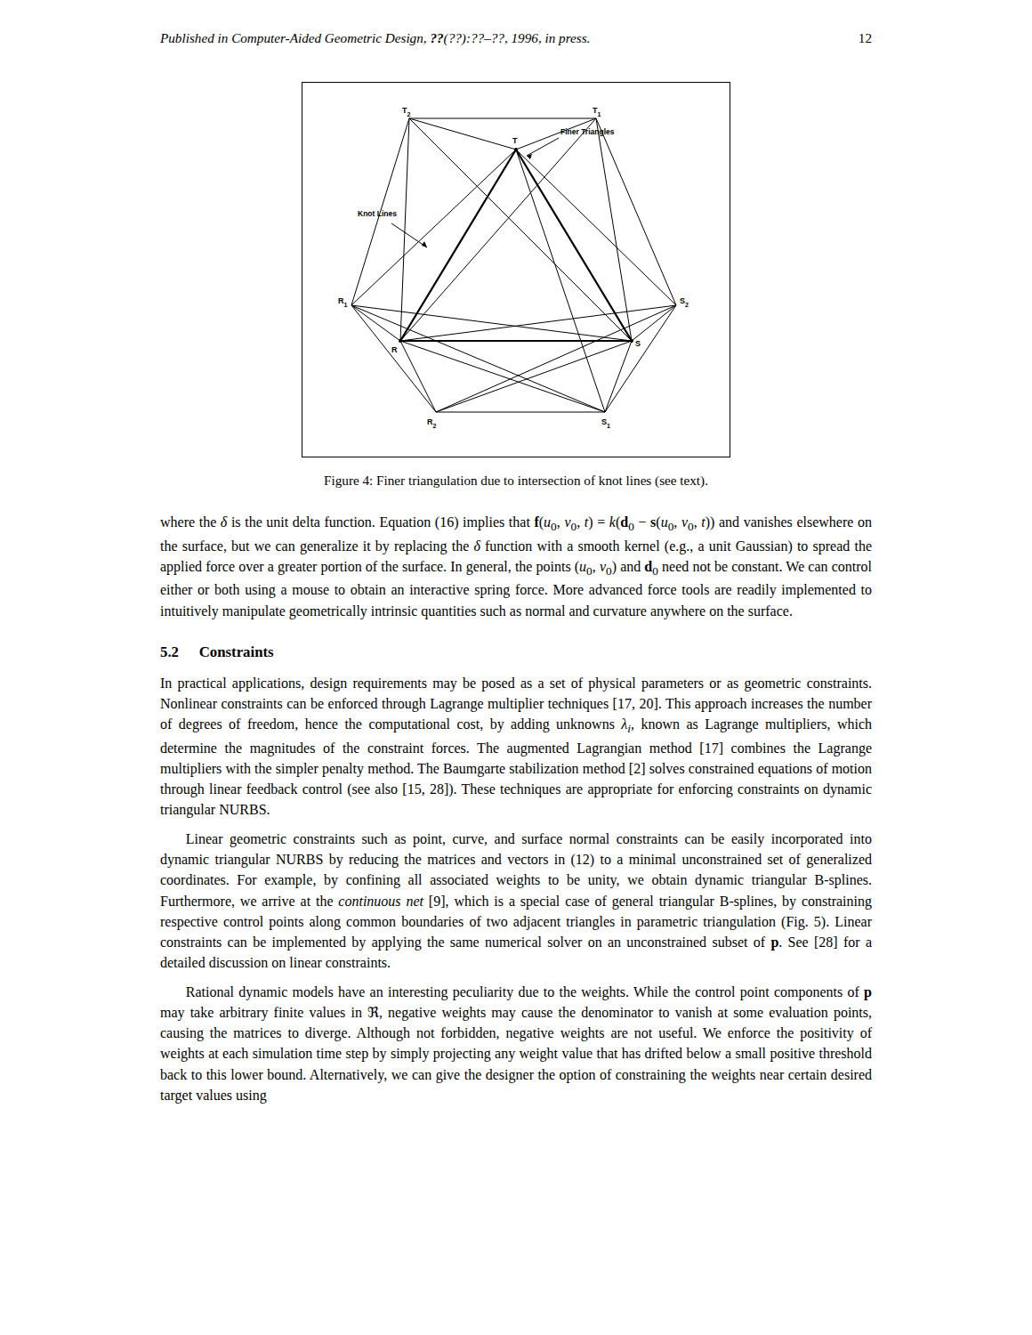Published in Computer-Aided Geometric Design, ??(??):??–??, 1996, in press. 12
T2 T1 T R1 S2 R S R2 S1 Finer Triangles Knot Lines
Figure 4: Finer triangulation due to intersection of knot lines (see text).
where the δ is the unit delta function. Equation (16) implies that f(u0, v0, t) = k(d0 − s(u0, v0, t)) and vanishes elsewhere on the surface, but we can generalize it by replacing the δ function with a smooth kernel (e.g., a unit Gaussian) to spread the applied force over a greater portion of the surface. In general, the points (u0, v0) and d0 need not be constant. We can control either or both using a mouse to obtain an interactive spring force. More advanced force tools are readily implemented to intuitively manipulate geometrically intrinsic quantities such as normal and curvature anywhere on the surface.
5.2 Constraints
In practical applications, design requirements may be posed as a set of physical parameters or as geometric constraints. Nonlinear constraints can be enforced through Lagrange multiplier techniques [17, 20]. This approach increases the number of degrees of freedom, hence the computational cost, by adding unknowns λi, known as Lagrange multipliers, which determine the magnitudes of the constraint forces. The augmented Lagrangian method [17] combines the Lagrange multipliers with the simpler penalty method. The Baumgarte stabilization method [2] solves constrained equations of motion through linear feedback control (see also [15, 28]). These techniques are appropriate for enforcing constraints on dynamic triangular NURBS.
Linear geometric constraints such as point, curve, and surface normal constraints can be easily incorporated into dynamic triangular NURBS by reducing the matrices and vectors in (12) to a minimal unconstrained set of generalized coordinates. For example, by confining all associated weights to be unity, we obtain dynamic triangular B-splines. Furthermore, we arrive at the continuous net [9], which is a special case of general triangular B-splines, by constraining respective control points along common boundaries of two adjacent triangles in parametric triangulation (Fig. 5). Linear constraints can be implemented by applying the same numerical solver on an unconstrained subset of p. See [28] for a detailed discussion on linear constraints.
Rational dynamic models have an interesting peculiarity due to the weights. While the control point components of p may take arbitrary finite values in ℜ, negative weights may cause the denominator to vanish at some evaluation points, causing the matrices to diverge. Although not forbidden, negative weights are not useful. We enforce the positivity of weights at each simulation time step by simply projecting any weight value that has drifted below a small positive threshold back to this lower bound. Alternatively, we can give the designer the option of constraining the weights near certain desired target values using